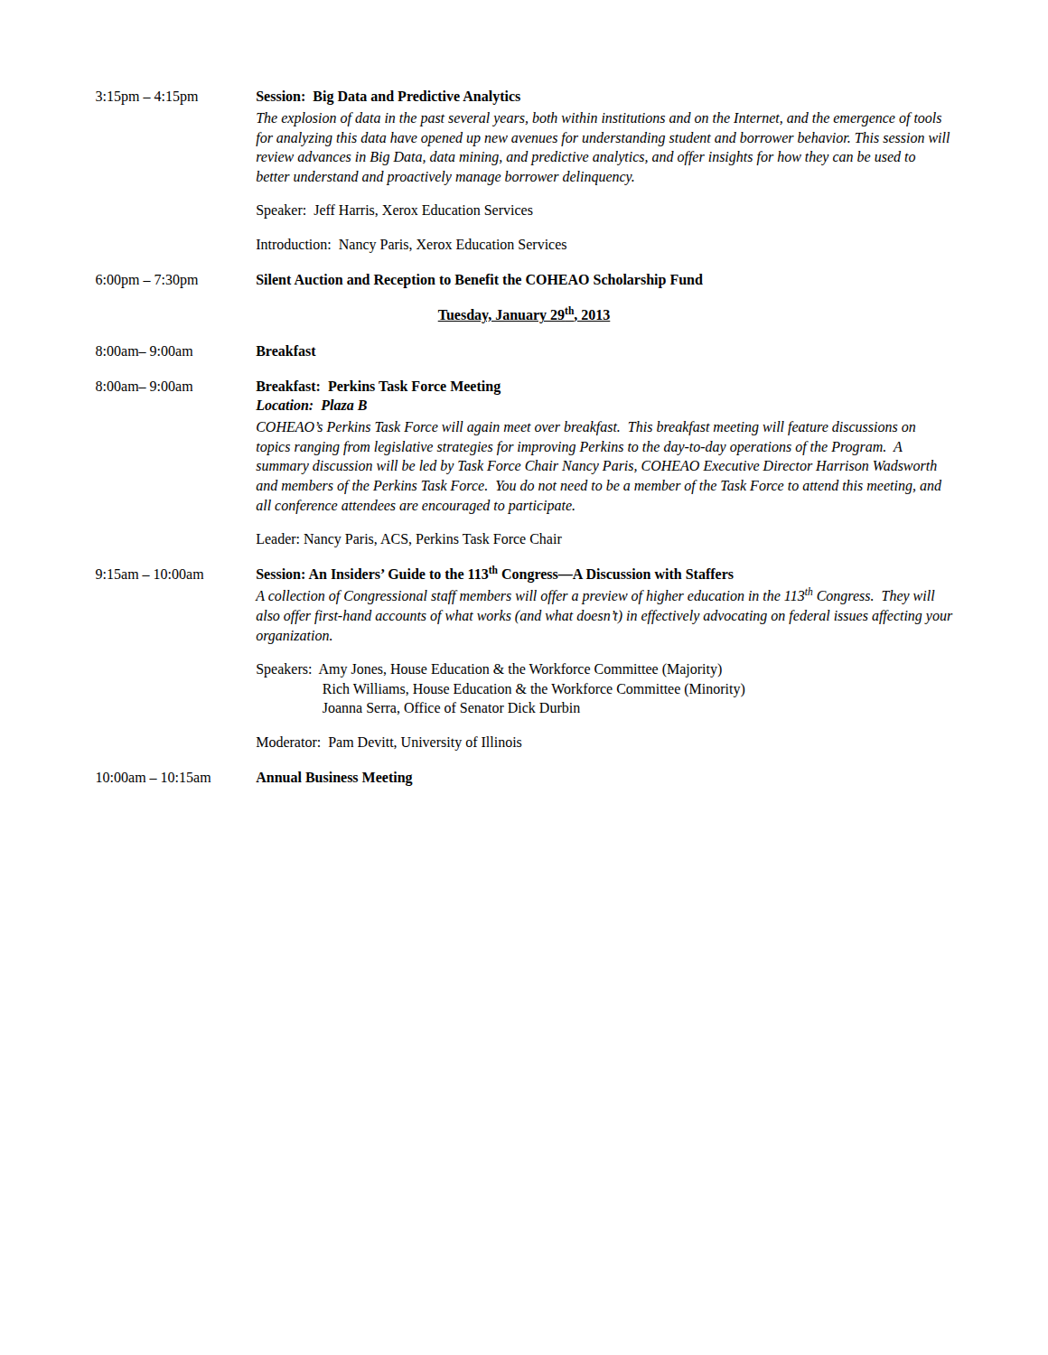| 3:15pm – 4:15pm | Session: Big Data and Predictive Analytics The explosion of data in the past several years, both within institutions and on the Internet, and the emergence of tools for analyzing this data have opened up new avenues for understanding student and borrower behavior. This session will review advances in Big Data, data mining, and predictive analytics, and offer insights for how they can be used to better understand and proactively manage borrower delinquency. Speaker: Jeff Harris, Xerox Education Services Introduction: Nancy Paris, Xerox Education Services |
| 6:00pm – 7:30pm | Silent Auction and Reception to Benefit the COHEAO Scholarship Fund |
| Tuesday, January 29 th , 2013 |
| 8:00am– 9:00am | Breakfast |
| 8:00am– 9:00am | Breakfast: Perkins Task Force Meeting Location: Plaza B COHEAO’s Perkins Task Force will again meet over breakfast. This breakfast meeting will feature discussions on topics ranging from legislative strategies for improving Perkins to the day-to-day operations of the Program. A summary discussion will be led by Task Force Chair Nancy Paris, COHEAO Executive Director Harrison Wadsworth and members of the Perkins Task Force. You do not need to be a member of the Task Force to attend this meeting, and all conference attendees are encouraged to participate. Leader: Nancy Paris, ACS, Perkins Task Force Chair |
| 9:15am – 10:00am | Session: An Insiders’ Guide to the 113 th Congress—A Discussion with Staffers A collection of Congressional staff members will offer a preview of higher education in the 113 th Congress. They will also offer first-hand accounts of what works (and what doesn’t) in effectively advocating on federal issues affecting your organization. Speakers: Amy Jones, House Education & the Workforce Committee (Majority) Rich Williams, House Education & the Workforce Committee (Minority) Joanna Serra, Office of Senator Dick Durbin Moderator: Pam Devitt, University of Illinois |
| 10:00am – 10:15am | Annual Business Meeting |